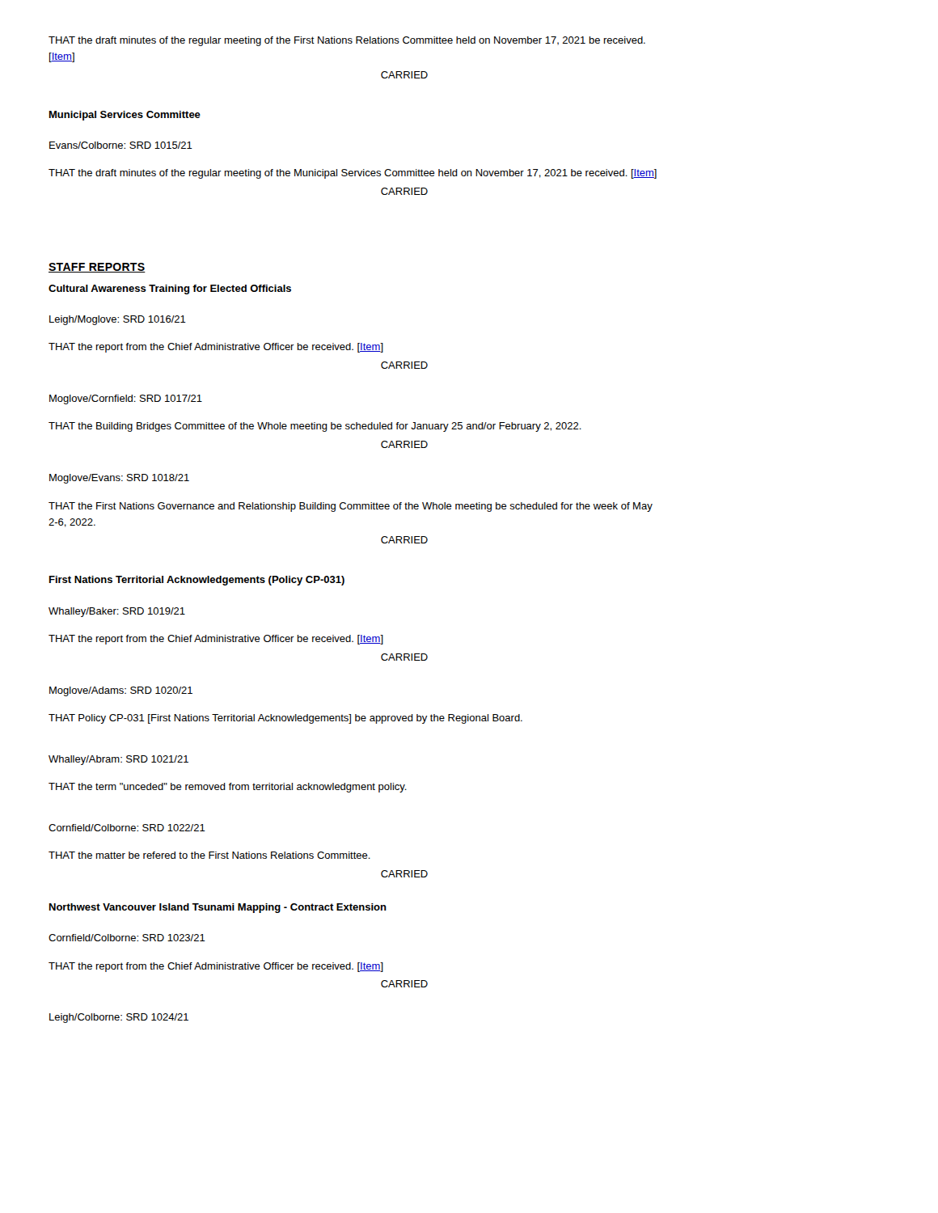THAT the draft minutes of the regular meeting of the First Nations Relations Committee held on November 17, 2021 be received. [Item]
CARRIED
Municipal Services Committee
Evans/Colborne: SRD 1015/21
THAT the draft minutes of the regular meeting of the Municipal Services Committee held on November 17, 2021 be received. [Item]
CARRIED
STAFF REPORTS
Cultural Awareness Training for Elected Officials
Leigh/Moglove: SRD 1016/21
THAT the report from the Chief Administrative Officer be received. [Item]
CARRIED
Moglove/Cornfield: SRD 1017/21
THAT the Building Bridges Committee of the Whole meeting be scheduled for January 25 and/or February 2, 2022.
CARRIED
Moglove/Evans: SRD 1018/21
THAT the First Nations Governance and Relationship Building Committee of the Whole meeting be scheduled for the week of May 2-6, 2022.
CARRIED
First Nations Territorial Acknowledgements (Policy CP-031)
Whalley/Baker: SRD 1019/21
THAT the report from the Chief Administrative Officer be received. [Item]
CARRIED
Moglove/Adams: SRD 1020/21
THAT Policy CP-031 [First Nations Territorial Acknowledgements] be approved by the Regional Board.
Whalley/Abram: SRD 1021/21
THAT the term "unceded" be removed from territorial acknowledgment policy.
Cornfield/Colborne: SRD 1022/21
THAT the matter be refered to the First Nations Relations Committee.
CARRIED
Northwest Vancouver Island Tsunami Mapping - Contract Extension
Cornfield/Colborne: SRD 1023/21
THAT the report from the Chief Administrative Officer be received. [Item]
CARRIED
Leigh/Colborne: SRD 1024/21